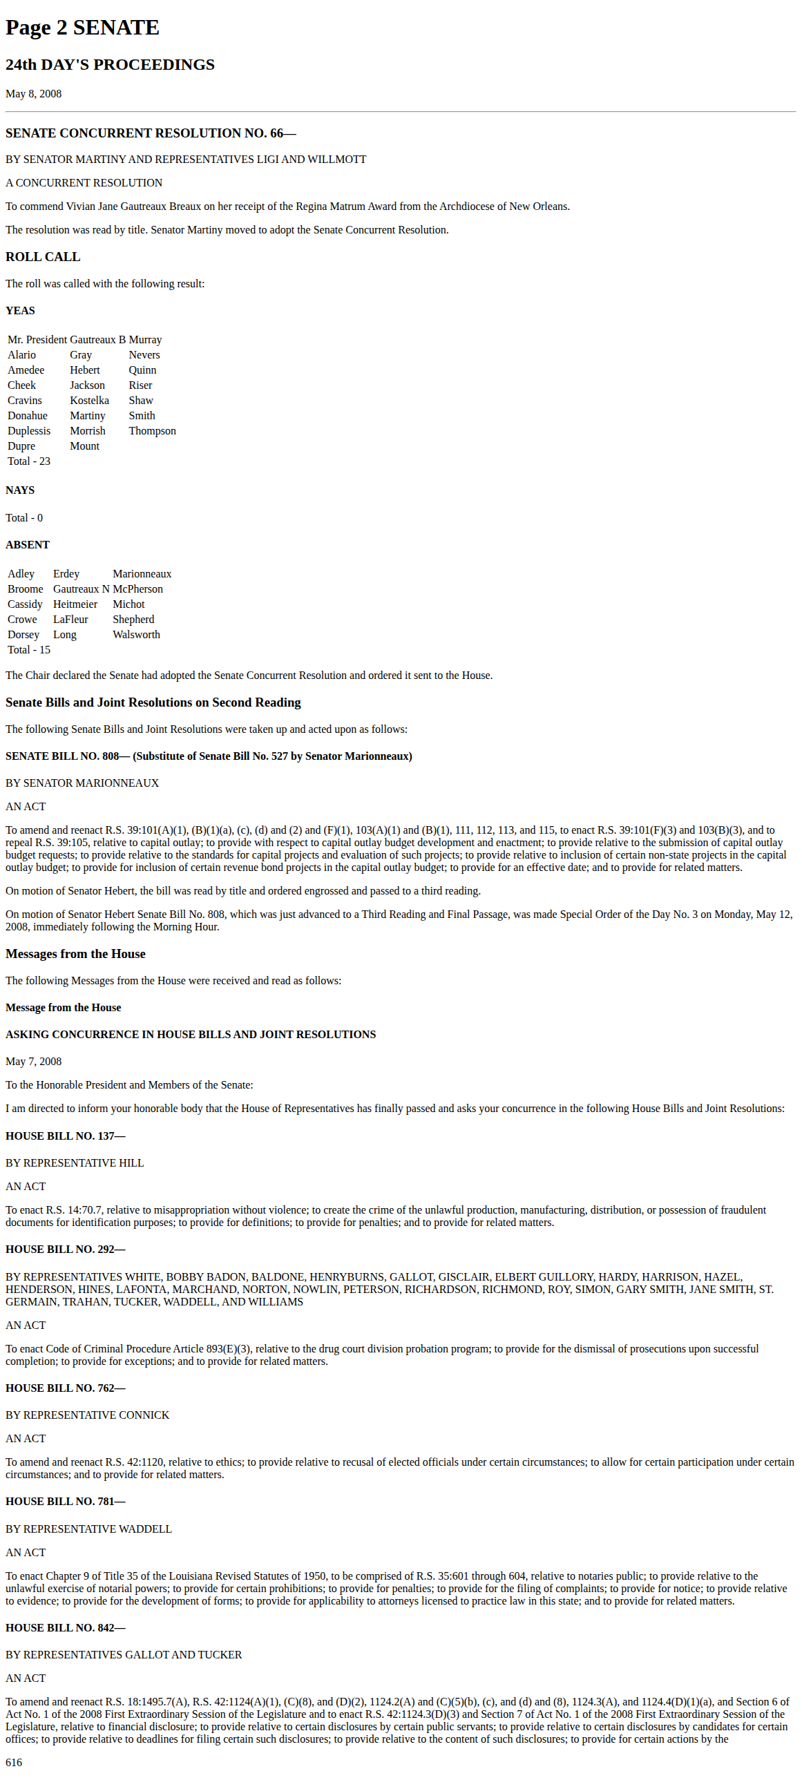Page 2 SENATE
24th DAY'S PROCEEDINGS
May 8, 2008
SENATE CONCURRENT RESOLUTION NO. 66—
BY SENATOR MARTINY AND REPRESENTATIVES LIGI AND WILLMOTT
A CONCURRENT RESOLUTION
To commend Vivian Jane Gautreaux Breaux on her receipt of the Regina Matrum Award from the Archdiocese of New Orleans.
The resolution was read by title. Senator Martiny moved to adopt the Senate Concurrent Resolution.
ROLL CALL
The roll was called with the following result:
YEAS
| Mr. President | Gautreaux B | Murray |
| Alario | Gray | Nevers |
| Amedee | Hebert | Quinn |
| Cheek | Jackson | Riser |
| Cravins | Kostelka | Shaw |
| Donahue | Martiny | Smith |
| Duplessis | Morrish | Thompson |
| Dupre | Mount | |
| Total - 23 | | |
NAYS
Total - 0
ABSENT
| Adley | Erdey | Marionneaux |
| Broome | Gautreaux N | McPherson |
| Cassidy | Heitmeier | Michot |
| Crowe | LaFleur | Shepherd |
| Dorsey | Long | Walsworth |
| Total - 15 | | |
The Chair declared the Senate had adopted the Senate Concurrent Resolution and ordered it sent to the House.
Senate Bills and Joint Resolutions on Second Reading
The following Senate Bills and Joint Resolutions were taken up and acted upon as follows:
SENATE BILL NO. 808— (Substitute of Senate Bill No. 527 by Senator Marionneaux)
BY SENATOR MARIONNEAUX
AN ACT
To amend and reenact R.S. 39:101(A)(1), (B)(1)(a), (c), (d) and (2) and (F)(1), 103(A)(1) and (B)(1), 111, 112, 113, and 115, to enact R.S. 39:101(F)(3) and 103(B)(3), and to repeal R.S. 39:105, relative to capital outlay; to provide with respect to capital outlay budget development and enactment; to provide relative to the submission of capital outlay budget requests; to provide relative to the standards for capital projects and evaluation of such projects; to provide relative to inclusion of certain non-state projects in the capital outlay budget; to provide for inclusion of certain revenue bond projects in the capital outlay budget; to provide for an effective date; and to provide for related matters.
On motion of Senator Hebert, the bill was read by title and ordered engrossed and passed to a third reading.
On motion of Senator Hebert Senate Bill No. 808, which was just advanced to a Third Reading and Final Passage, was made Special Order of the Day No. 3 on Monday, May 12, 2008, immediately following the Morning Hour.
Messages from the House
The following Messages from the House were received and read as follows:
Message from the House
ASKING CONCURRENCE IN HOUSE BILLS AND JOINT RESOLUTIONS
May 7, 2008
To the Honorable President and Members of the Senate:
I am directed to inform your honorable body that the House of Representatives has finally passed and asks your concurrence in the following House Bills and Joint Resolutions:
HOUSE BILL NO. 137—
BY REPRESENTATIVE HILL
AN ACT
To enact R.S. 14:70.7, relative to misappropriation without violence; to create the crime of the unlawful production, manufacturing, distribution, or possession of fraudulent documents for identification purposes; to provide for definitions; to provide for penalties; and to provide for related matters.
HOUSE BILL NO. 292—
BY REPRESENTATIVES WHITE, BOBBY BADON, BALDONE, HENRYBURNS, GALLOT, GISCLAIR, ELBERT GUILLORY, HARDY, HARRISON, HAZEL, HENDERSON, HINES, LAFONTA, MARCHAND, NORTON, NOWLIN, PETERSON, RICHARDSON, RICHMOND, ROY, SIMON, GARY SMITH, JANE SMITH, ST. GERMAIN, TRAHAN, TUCKER, WADDELL, AND WILLIAMS
AN ACT
To enact Code of Criminal Procedure Article 893(E)(3), relative to the drug court division probation program; to provide for the dismissal of prosecutions upon successful completion; to provide for exceptions; and to provide for related matters.
HOUSE BILL NO. 762—
BY REPRESENTATIVE CONNICK
AN ACT
To amend and reenact R.S. 42:1120, relative to ethics; to provide relative to recusal of elected officials under certain circumstances; to allow for certain participation under certain circumstances; and to provide for related matters.
HOUSE BILL NO. 781—
BY REPRESENTATIVE WADDELL
AN ACT
To enact Chapter 9 of Title 35 of the Louisiana Revised Statutes of 1950, to be comprised of R.S. 35:601 through 604, relative to notaries public; to provide relative to the unlawful exercise of notarial powers; to provide for certain prohibitions; to provide for penalties; to provide for the filing of complaints; to provide for notice; to provide relative to evidence; to provide for the development of forms; to provide for applicability to attorneys licensed to practice law in this state; and to provide for related matters.
HOUSE BILL NO. 842—
BY REPRESENTATIVES GALLOT AND TUCKER
AN ACT
To amend and reenact R.S. 18:1495.7(A), R.S. 42:1124(A)(1), (C)(8), and (D)(2), 1124.2(A) and (C)(5)(b), (c), and (d) and (8), 1124.3(A), and 1124.4(D)(1)(a), and Section 6 of Act No. 1 of the 2008 First Extraordinary Session of the Legislature and to enact R.S. 42:1124.3(D)(3) and Section 7 of Act No. 1 of the 2008 First Extraordinary Session of the Legislature, relative to financial disclosure; to provide relative to certain disclosures by certain public servants; to provide relative to certain disclosures by candidates for certain offices; to provide relative to deadlines for filing certain such disclosures; to provide relative to the content of such disclosures; to provide for certain actions by the
616